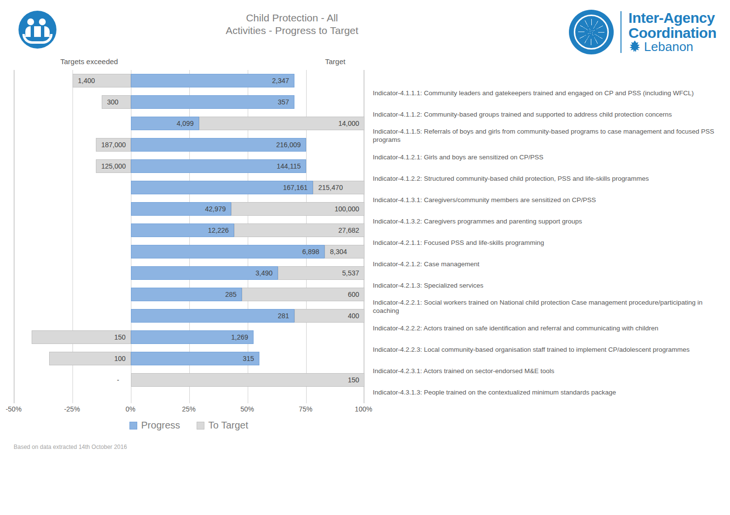Child Protection - All
Activities - Progress to Target
Inter-Agency
Coordination
Lebanon
Targets exceeded
Target
1,400
2,347
300
357
4,099
14,000
187,000
216,009
125,000
144,115
167,161
215,470
42,979
100,000
12,226
27,682
6,898
8,304
3,490
5,537
285
600
281
400
150
1,269
100
315
150
-
Indicator-4.1.1.1: Community leaders and gatekeepers trained and engaged on CP and PSS (including WFCL)
Indicator-4.1.1.2: Community-based groups trained and supported to address child protection concerns
Indicator-4.1.1.5: Referrals of boys and girls from community-based programs to case management and focused PSS programs
Indicator-4.1.2.1: Girls and boys are sensitized on CP/PSS
Indicator-4.1.2.2: Structured community-based child protection, PSS and life-skills programmes
Indicator-4.1.3.1: Caregivers/community members are sensitized on CP/PSS
Indicator-4.1.3.2: Caregivers programmes and parenting support groups
Indicator-4.2.1.1: Focused PSS and life-skills programming
Indicator-4.2.1.2: Case management
Indicator-4.2.1.3: Specialized services
Indicator-4.2.2.1: Social workers trained on National child protection Case management procedure/participating in coaching
Indicator-4.2.2.2: Actors trained on safe identification and referral and communicating with children
Indicator-4.2.2.3: Local community-based organisation staff trained to implement CP/adolescent programmes
Indicator-4.2.3.1: Actors trained on sector-endorsed M&E tools
Indicator-4.3.1.3: People trained on the contextualized minimum standards package
-50%
-25%
0%
25%
50%
75%
100%
Progress
To Target
Based on data extracted 14th October 2016